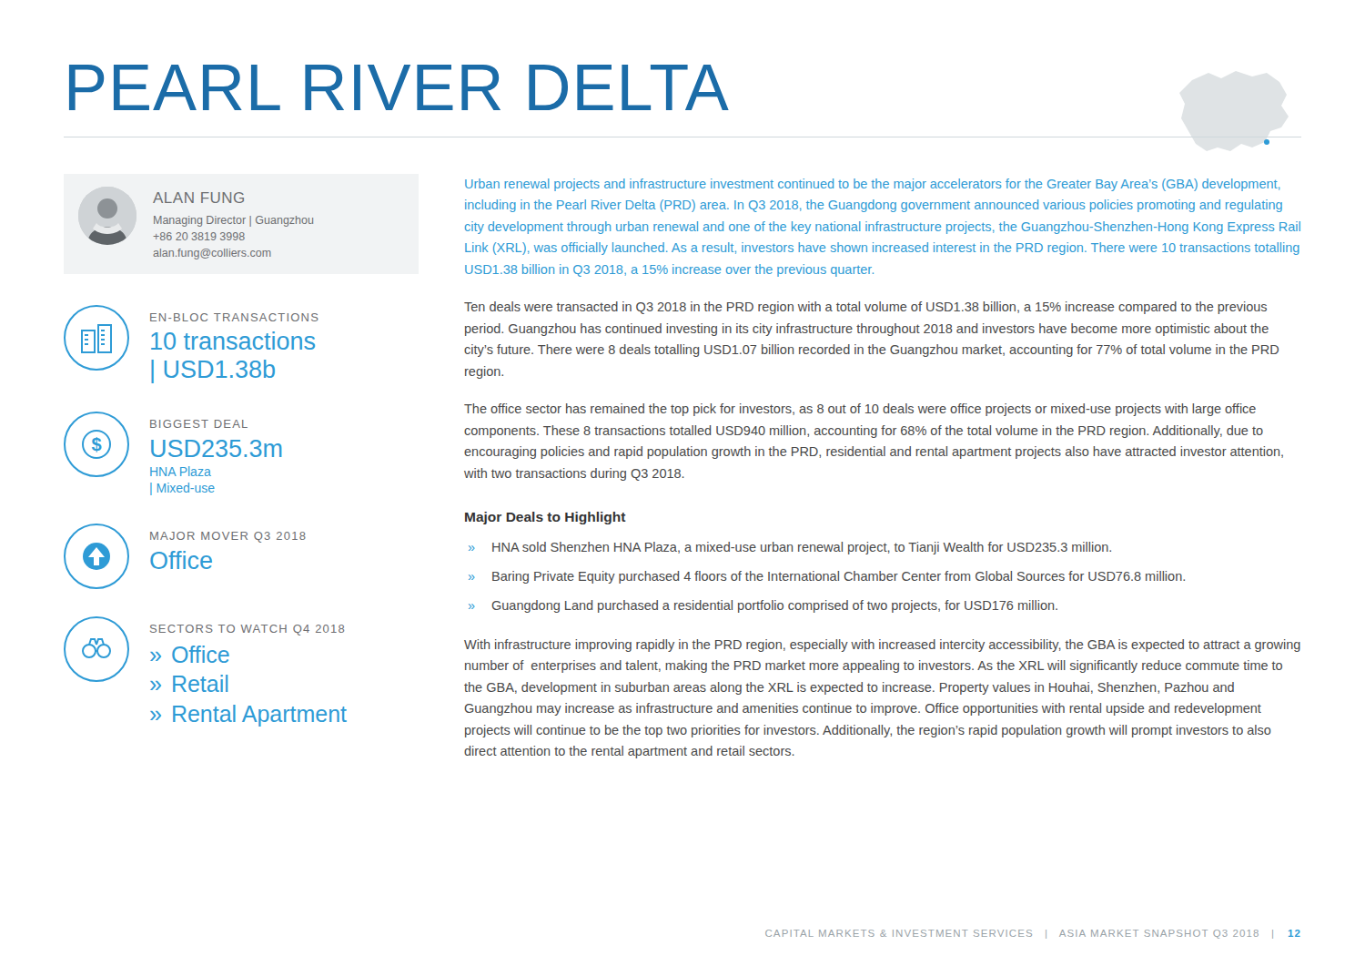PEARL RIVER DELTA
ALAN FUNG
Managing Director | Guangzhou
+86 20 3819 3998
alan.fung@colliers.com
EN-BLOC TRANSACTIONS
10 transactions
| USD1.38b
$
BIGGEST DEAL
USD235.3m
HNA Plaza
| Mixed-use
MAJOR MOVER Q3 2018
Office
SECTORS TO WATCH Q4 2018
Office
Retail
Rental Apartment
Urban renewal projects and infrastructure investment continued to be the major accelerators for the Greater Bay Area’s (GBA) development, including in the Pearl River Delta (PRD) area. In Q3 2018, the Guangdong government announced various policies promoting and regulating city development through urban renewal and one of the key national infrastructure projects, the Guangzhou-Shenzhen-Hong Kong Express Rail Link (XRL), was officially launched. As a result, investors have shown increased interest in the PRD region. There were 10 transactions totalling USD1.38 billion in Q3 2018, a 15% increase over the previous quarter.
Ten deals were transacted in Q3 2018 in the PRD region with a total volume of USD1.38 billion, a 15% increase compared to the previous period. Guangzhou has continued investing in its city infrastructure throughout 2018 and investors have become more optimistic about the city’s future. There were 8 deals totalling USD1.07 billion recorded in the Guangzhou market, accounting for 77% of total volume in the PRD region.
The office sector has remained the top pick for investors, as 8 out of 10 deals were office projects or mixed-use projects with large office components. These 8 transactions totalled USD940 million, accounting for 68% of the total volume in the PRD region. Additionally, due to encouraging policies and rapid population growth in the PRD, residential and rental apartment projects also have attracted investor attention, with two transactions during Q3 2018.
Major Deals to Highlight
HNA sold Shenzhen HNA Plaza, a mixed-use urban renewal project, to Tianji Wealth for USD235.3 million.
Baring Private Equity purchased 4 floors of the International Chamber Center from Global Sources for USD76.8 million.
Guangdong Land purchased a residential portfolio comprised of two projects, for USD176 million.
With infrastructure improving rapidly in the PRD region, especially with increased intercity accessibility, the GBA is expected to attract a growing number of enterprises and talent, making the PRD market more appealing to investors. As the XRL will significantly reduce commute time to the GBA, development in suburban areas along the XRL is expected to increase. Property values in Houhai, Shenzhen, Pazhou and Guangzhou may increase as infrastructure and amenities continue to improve. Office opportunities with rental upside and redevelopment projects will continue to be the top two priorities for investors. Additionally, the region’s rapid population growth will prompt investors to also direct attention to the rental apartment and retail sectors.
CAPITAL MARKETS & INVESTMENT SERVICES | ASIA MARKET SNAPSHOT Q3 2018 |12